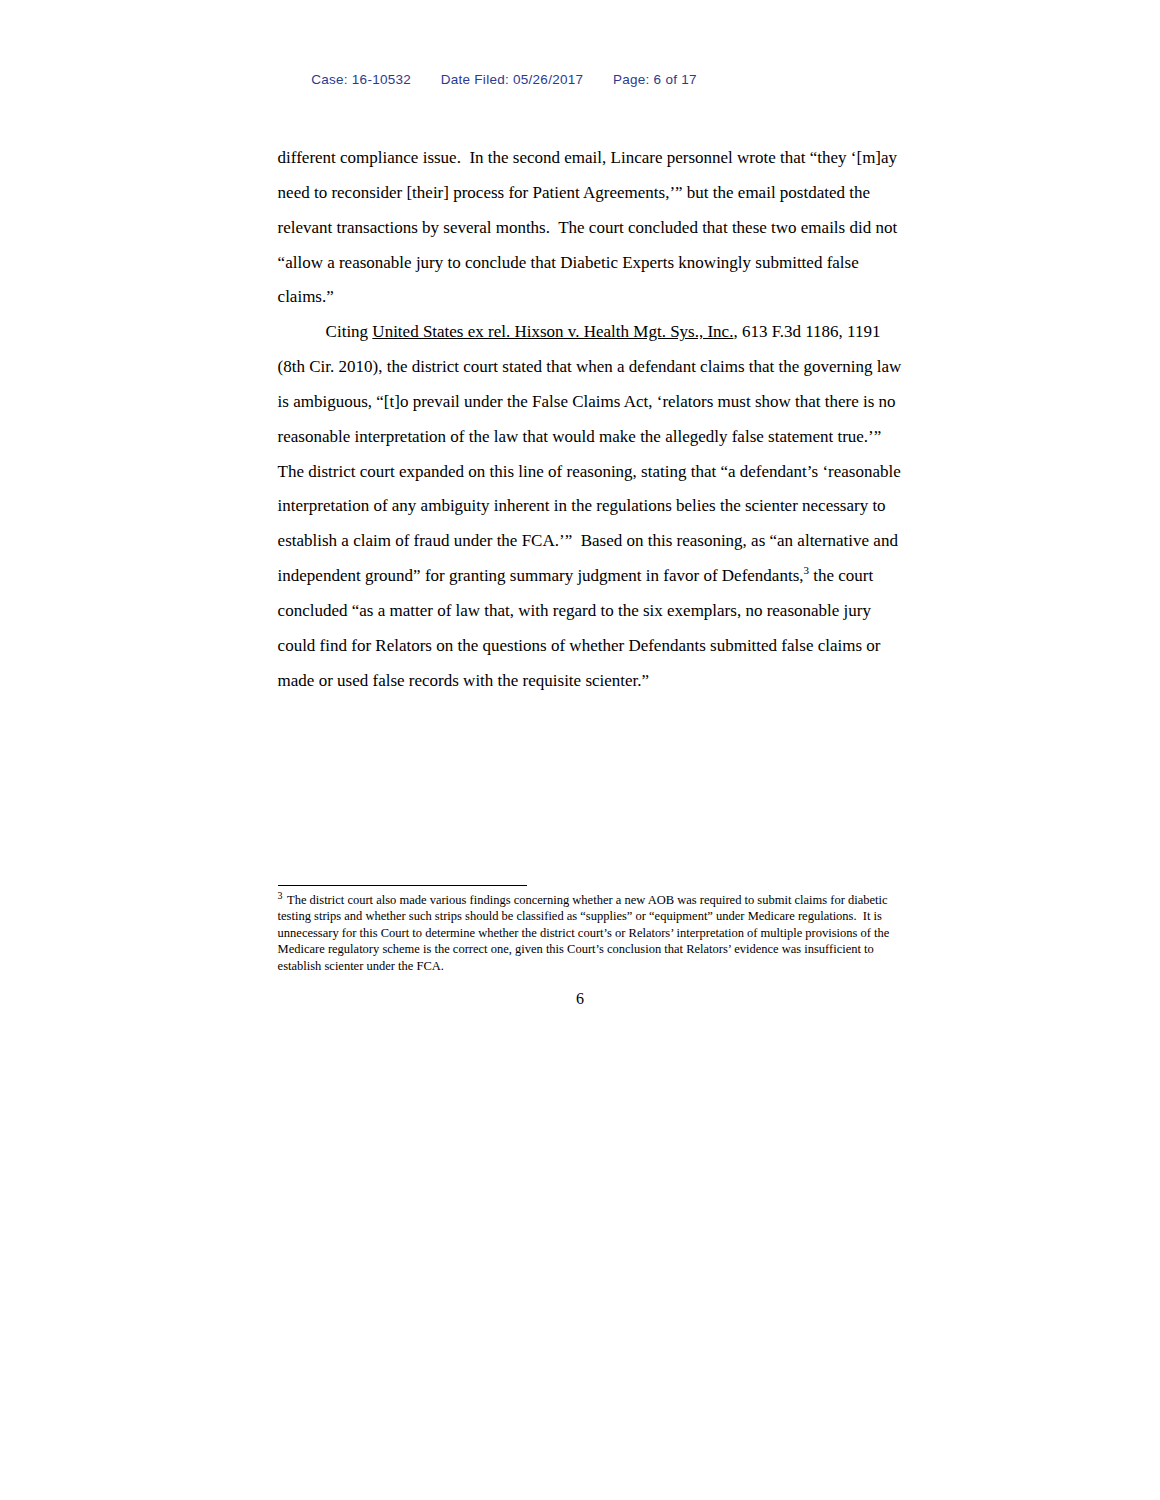Case: 16-10532 Date Filed: 05/26/2017 Page: 6 of 17
different compliance issue. In the second email, Lincare personnel wrote that “they ‘[m]ay need to reconsider [their] process for Patient Agreements,’” but the email postdated the relevant transactions by several months. The court concluded that these two emails did not “allow a reasonable jury to conclude that Diabetic Experts knowingly submitted false claims.”
Citing United States ex rel. Hixson v. Health Mgt. Sys., Inc., 613 F.3d 1186, 1191 (8th Cir. 2010), the district court stated that when a defendant claims that the governing law is ambiguous, “[t]o prevail under the False Claims Act, ‘relators must show that there is no reasonable interpretation of the law that would make the allegedly false statement true.’” The district court expanded on this line of reasoning, stating that “a defendant’s ‘reasonable interpretation of any ambiguity inherent in the regulations belies the scienter necessary to establish a claim of fraud under the FCA.’” Based on this reasoning, as “an alternative and independent ground” for granting summary judgment in favor of Defendants,3 the court concluded “as a matter of law that, with regard to the six exemplars, no reasonable jury could find for Relators on the questions of whether Defendants submitted false claims or made or used false records with the requisite scienter.”
3 The district court also made various findings concerning whether a new AOB was required to submit claims for diabetic testing strips and whether such strips should be classified as “supplies” or “equipment” under Medicare regulations. It is unnecessary for this Court to determine whether the district court’s or Relators’ interpretation of multiple provisions of the Medicare regulatory scheme is the correct one, given this Court’s conclusion that Relators’ evidence was insufficient to establish scienter under the FCA.
6